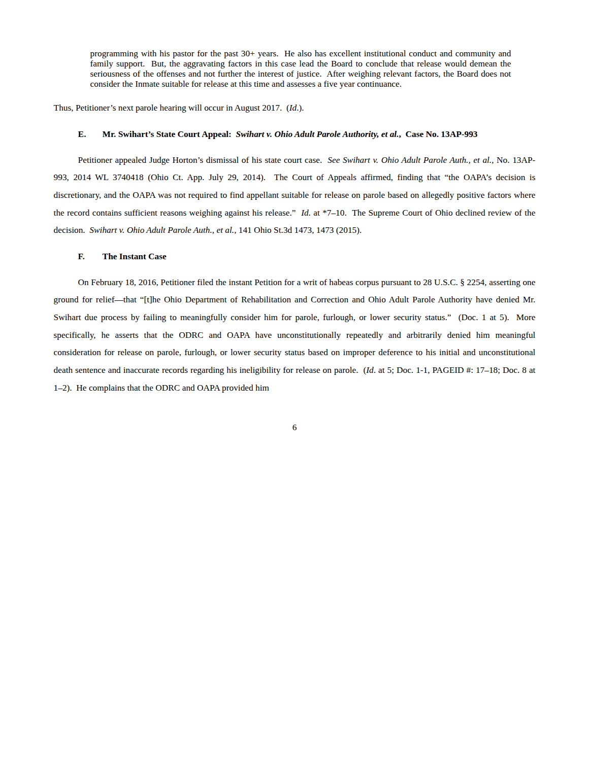programming with his pastor for the past 30+ years. He also has excellent institutional conduct and community and family support. But, the aggravating factors in this case lead the Board to conclude that release would demean the seriousness of the offenses and not further the interest of justice. After weighing relevant factors, the Board does not consider the Inmate suitable for release at this time and assesses a five year continuance.
Thus, Petitioner’s next parole hearing will occur in August 2017. (Id.).
E. Mr. Swihart’s State Court Appeal: Swihart v. Ohio Adult Parole Authority, et al., Case No. 13AP-993
Petitioner appealed Judge Horton’s dismissal of his state court case. See Swihart v. Ohio Adult Parole Auth., et al., No. 13AP-993, 2014 WL 3740418 (Ohio Ct. App. July 29, 2014). The Court of Appeals affirmed, finding that “the OAPA’s decision is discretionary, and the OAPA was not required to find appellant suitable for release on parole based on allegedly positive factors where the record contains sufficient reasons weighing against his release.” Id. at *7–10. The Supreme Court of Ohio declined review of the decision. Swihart v. Ohio Adult Parole Auth., et al., 141 Ohio St.3d 1473, 1473 (2015).
F. The Instant Case
On February 18, 2016, Petitioner filed the instant Petition for a writ of habeas corpus pursuant to 28 U.S.C. § 2254, asserting one ground for relief—that “[t]he Ohio Department of Rehabilitation and Correction and Ohio Adult Parole Authority have denied Mr. Swihart due process by failing to meaningfully consider him for parole, furlough, or lower security status.” (Doc. 1 at 5). More specifically, he asserts that the ODRC and OAPA have unconstitutionally repeatedly and arbitrarily denied him meaningful consideration for release on parole, furlough, or lower security status based on improper deference to his initial and unconstitutional death sentence and inaccurate records regarding his ineligibility for release on parole. (Id. at 5; Doc. 1-1, PAGEID #: 17–18; Doc. 8 at 1–2). He complains that the ODRC and OAPA provided him
6